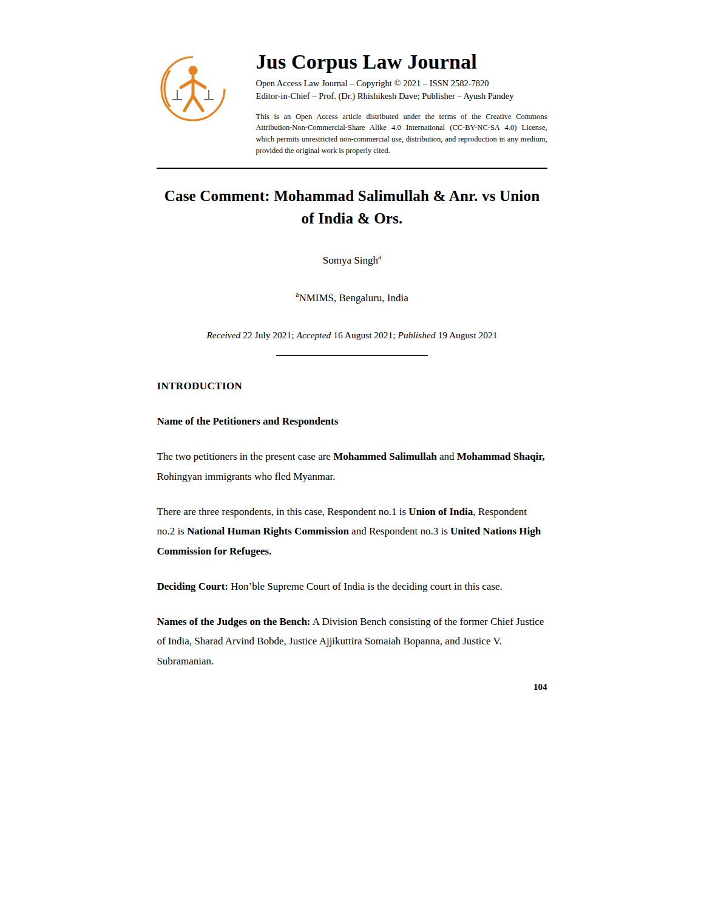Jus Corpus Law Journal
Open Access Law Journal – Copyright © 2021 – ISSN 2582-7820
Editor-in-Chief – Prof. (Dr.) Rhishikesh Dave; Publisher – Ayush Pandey
This is an Open Access article distributed under the terms of the Creative Commons Attribution-Non-Commercial-Share Alike 4.0 International (CC-BY-NC-SA 4.0) License, which permits unrestricted non-commercial use, distribution, and reproduction in any medium, provided the original work is properly cited.
Case Comment: Mohammad Salimullah & Anr. vs Union of India & Ors.
Somya Singha
aNMIMS, Bengaluru, India
Received 22 July 2021; Accepted 16 August 2021; Published 19 August 2021
INTRODUCTION
Name of the Petitioners and Respondents
The two petitioners in the present case are Mohammed Salimullah and Mohammad Shaqir, Rohingyan immigrants who fled Myanmar.
There are three respondents, in this case, Respondent no.1 is Union of India, Respondent no.2 is National Human Rights Commission and Respondent no.3 is United Nations High Commission for Refugees.
Deciding Court: Hon’ble Supreme Court of India is the deciding court in this case.
Names of the Judges on the Bench: A Division Bench consisting of the former Chief Justice of India, Sharad Arvind Bobde, Justice Ajjikuttira Somaiah Bopanna, and Justice V. Subramanian.
104